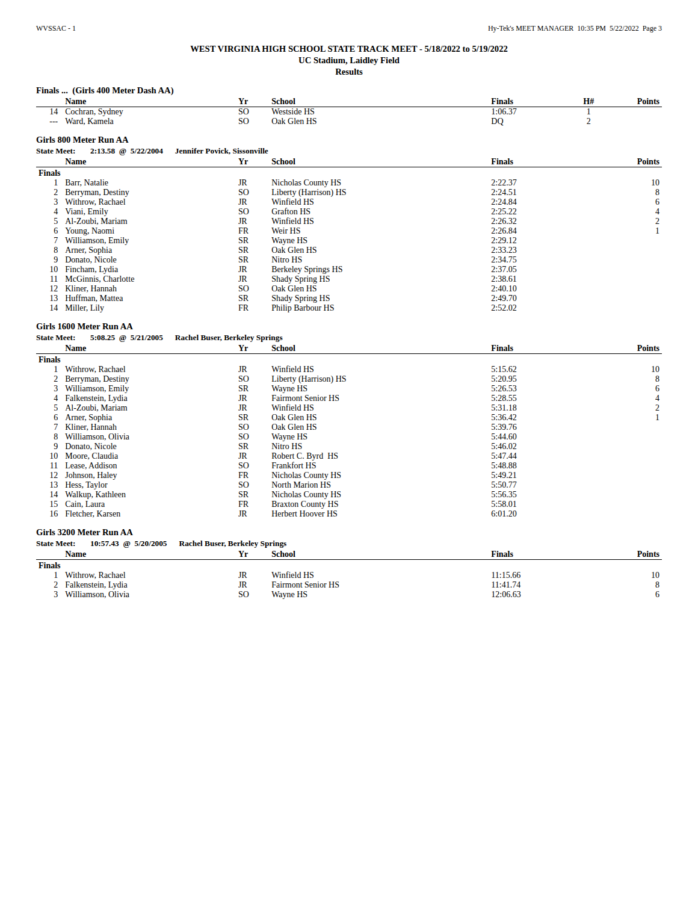WVSSAC - 1
Hy-Tek's MEET MANAGER 10:35 PM 5/22/2022 Page 3
WEST VIRGINIA HIGH SCHOOL STATE TRACK MEET - 5/18/2022 to 5/19/2022
UC Stadium, Laidley Field
Results
Finals ... (Girls 400 Meter Dash AA)
| | Name | Yr | School | Finals | H# | Points |
| --- | --- | --- | --- | --- | --- | --- |
| 14 | Cochran, Sydney | SO | Westside HS | 1:06.37 | 1 | |
| --- | Ward, Kamela | SO | Oak Glen HS | DQ | 2 | |
Girls 800 Meter Run AA
State Meet: 2:13.58 @ 5/22/2004 Jennifer Povick, Sissonville
| | Name | Yr | School | Finals | | Points |
| --- | --- | --- | --- | --- | --- | --- |
| Finals |
| 1 | Barr, Natalie | JR | Nicholas County HS | 2:22.37 | | 10 |
| 2 | Berryman, Destiny | SO | Liberty (Harrison) HS | 2:24.51 | | 8 |
| 3 | Withrow, Rachael | JR | Winfield HS | 2:24.84 | | 6 |
| 4 | Viani, Emily | SO | Grafton HS | 2:25.22 | | 4 |
| 5 | Al-Zoubi, Mariam | JR | Winfield HS | 2:26.32 | | 2 |
| 6 | Young, Naomi | FR | Weir HS | 2:26.84 | | 1 |
| 7 | Williamson, Emily | SR | Wayne HS | 2:29.12 | | |
| 8 | Arner, Sophia | SR | Oak Glen HS | 2:33.23 | | |
| 9 | Donato, Nicole | SR | Nitro HS | 2:34.75 | | |
| 10 | Fincham, Lydia | JR | Berkeley Springs HS | 2:37.05 | | |
| 11 | McGinnis, Charlotte | JR | Shady Spring HS | 2:38.61 | | |
| 12 | Kliner, Hannah | SO | Oak Glen HS | 2:40.10 | | |
| 13 | Huffman, Mattea | SR | Shady Spring HS | 2:49.70 | | |
| 14 | Miller, Lily | FR | Philip Barbour HS | 2:52.02 | | |
Girls 1600 Meter Run AA
State Meet: 5:08.25 @ 5/21/2005 Rachel Buser, Berkeley Springs
| | Name | Yr | School | Finals | | Points |
| --- | --- | --- | --- | --- | --- | --- |
| Finals |
| 1 | Withrow, Rachael | JR | Winfield HS | 5:15.62 | | 10 |
| 2 | Berryman, Destiny | SO | Liberty (Harrison) HS | 5:20.95 | | 8 |
| 3 | Williamson, Emily | SR | Wayne HS | 5:26.53 | | 6 |
| 4 | Falkenstein, Lydia | JR | Fairmont Senior HS | 5:28.55 | | 4 |
| 5 | Al-Zoubi, Mariam | JR | Winfield HS | 5:31.18 | | 2 |
| 6 | Arner, Sophia | SR | Oak Glen HS | 5:36.42 | | 1 |
| 7 | Kliner, Hannah | SO | Oak Glen HS | 5:39.76 | | |
| 8 | Williamson, Olivia | SO | Wayne HS | 5:44.60 | | |
| 9 | Donato, Nicole | SR | Nitro HS | 5:46.02 | | |
| 10 | Moore, Claudia | JR | Robert C. Byrd HS | 5:47.44 | | |
| 11 | Lease, Addison | SO | Frankfort HS | 5:48.88 | | |
| 12 | Johnson, Haley | FR | Nicholas County HS | 5:49.21 | | |
| 13 | Hess, Taylor | SO | North Marion HS | 5:50.77 | | |
| 14 | Walkup, Kathleen | SR | Nicholas County HS | 5:56.35 | | |
| 15 | Cain, Laura | FR | Braxton County HS | 5:58.01 | | |
| 16 | Fletcher, Karsen | JR | Herbert Hoover HS | 6:01.20 | | |
Girls 3200 Meter Run AA
State Meet: 10:57.43 @ 5/20/2005 Rachel Buser, Berkeley Springs
| | Name | Yr | School | Finals | | Points |
| --- | --- | --- | --- | --- | --- | --- |
| Finals |
| 1 | Withrow, Rachael | JR | Winfield HS | 11:15.66 | | 10 |
| 2 | Falkenstein, Lydia | JR | Fairmont Senior HS | 11:41.74 | | 8 |
| 3 | Williamson, Olivia | SO | Wayne HS | 12:06.63 | | 6 |